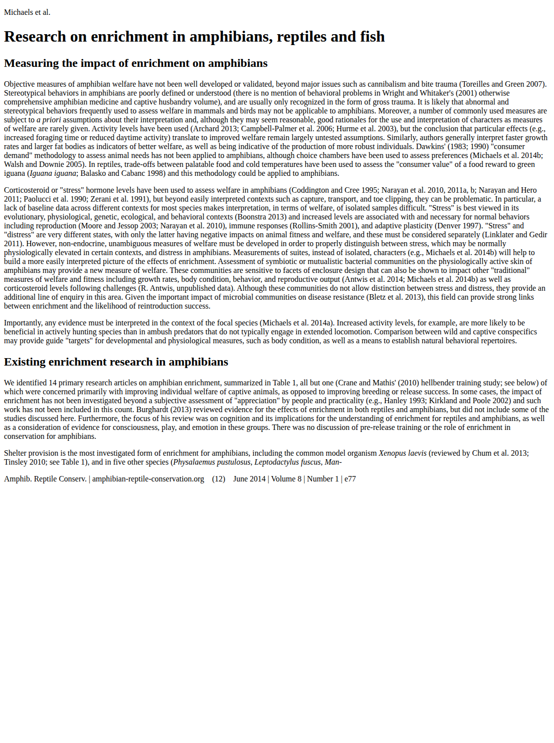Michaels et al.
Research on enrichment in amphibians, reptiles and fish
Measuring the impact of enrichment on amphibians
Objective measures of amphibian welfare have not been well developed or validated, beyond major issues such as cannibalism and bite trauma (Toreilles and Green 2007). Stereotypical behaviors in amphibians are poorly defined or understood (there is no mention of behavioral problems in Wright and Whitaker's (2001) otherwise comprehensive amphibian medicine and captive husbandry volume), and are usually only recognized in the form of gross trauma. It is likely that abnormal and stereotypical behaviors frequently used to assess welfare in mammals and birds may not be applicable to amphibians. Moreover, a number of commonly used measures are subject to a priori assumptions about their interpretation and, although they may seem reasonable, good rationales for the use and interpretation of characters as measures of welfare are rarely given. Activity levels have been used (Archard 2013; Campbell-Palmer et al. 2006; Hurme et al. 2003), but the conclusion that particular effects (e.g., increased foraging time or reduced daytime activity) translate to improved welfare remain largely untested assumptions. Similarly, authors generally interpret faster growth rates and larger fat bodies as indicators of better welfare, as well as being indicative of the production of more robust individuals. Dawkins' (1983; 1990) "consumer demand" methodology to assess animal needs has not been applied to amphibians, although choice chambers have been used to assess preferences (Michaels et al. 2014b; Walsh and Downie 2005). In reptiles, trade-offs between palatable food and cold temperatures have been used to assess the "consumer value" of a food reward to green iguana (Iguana iguana; Balasko and Cabanc 1998) and this methodology could be applied to amphibians.
Corticosteroid or "stress" hormone levels have been used to assess welfare in amphibians (Coddington and Cree 1995; Narayan et al. 2010, 2011a, b; Narayan and Hero 2011; Paolucci et al. 1990; Zerani et al. 1991), but beyond easily interpreted contexts such as capture, transport, and toe clipping, they can be problematic. In particular, a lack of baseline data across different contexts for most species makes interpretation, in terms of welfare, of isolated samples difficult. "Stress" is best viewed in its evolutionary, physiological, genetic, ecological, and behavioral contexts (Boonstra 2013) and increased levels are associated with and necessary for normal behaviors including reproduction (Moore and Jessop 2003; Narayan et al. 2010), immune responses (Rollins-Smith 2001), and adaptive plasticity (Denver 1997). "Stress" and "distress" are very different states, with only the latter having negative impacts on animal fitness and welfare, and these must be considered separately (Linklater and Gedir 2011). However, non-endocrine, unambiguous measures of welfare must be developed in order to properly distinguish between stress, which may be normally physiologically elevated in certain contexts, and distress in amphibians. Measurements of suites, instead of isolated, characters (e.g., Michaels et al. 2014b) will help to build a more easily interpreted picture of the effects of enrichment. Assessment of symbiotic or mutualistic bacterial communities on the physiologically active skin of amphibians may provide a new measure of welfare. These communities are sensitive to facets of enclosure design that can also be shown to impact other "traditional" measures of welfare and fitness including growth rates, body condition, behavior, and reproductive output (Antwis et al. 2014; Michaels et al. 2014b) as well as corticosteroid levels following challenges (R. Antwis, unpublished data). Although these communities do not allow distinction between stress and distress, they provide an additional line of enquiry in this area. Given the important impact of microbial communities on disease resistance (Bletz et al. 2013), this field can provide strong links between enrichment and the likelihood of reintroduction success.
Importantly, any evidence must be interpreted in the context of the focal species (Michaels et al. 2014a). Increased activity levels, for example, are more likely to be beneficial in actively hunting species than in ambush predators that do not typically engage in extended locomotion. Comparison between wild and captive conspecifics may provide guide "targets" for developmental and physiological measures, such as body condition, as well as a means to establish natural behavioral repertoires.
Existing enrichment research in amphibians
We identified 14 primary research articles on amphibian enrichment, summarized in Table 1, all but one (Crane and Mathis' (2010) hellbender training study; see below) of which were concerned primarily with improving individual welfare of captive animals, as opposed to improving breeding or release success. In some cases, the impact of enrichment has not been investigated beyond a subjective assessment of "appreciation" by people and practicality (e.g., Hanley 1993; Kirkland and Poole 2002) and such work has not been included in this count. Burghardt (2013) reviewed evidence for the effects of enrichment in both reptiles and amphibians, but did not include some of the studies discussed here. Furthermore, the focus of his review was on cognition and its implications for the understanding of enrichment for reptiles and amphibians, as well as a consideration of evidence for consciousness, play, and emotion in these groups. There was no discussion of pre-release training or the role of enrichment in conservation for amphibians.
Shelter provision is the most investigated form of enrichment for amphibians, including the common model organism Xenopus laevis (reviewed by Chum et al. 2013; Tinsley 2010; see Table 1), and in five other species (Physalaemus pustulosus, Leptodactylus fuscus, Man-
Amphib. Reptile Conserv. | amphibian-reptile-conservation.org (12) June 2014 | Volume 8 | Number 1 | e77